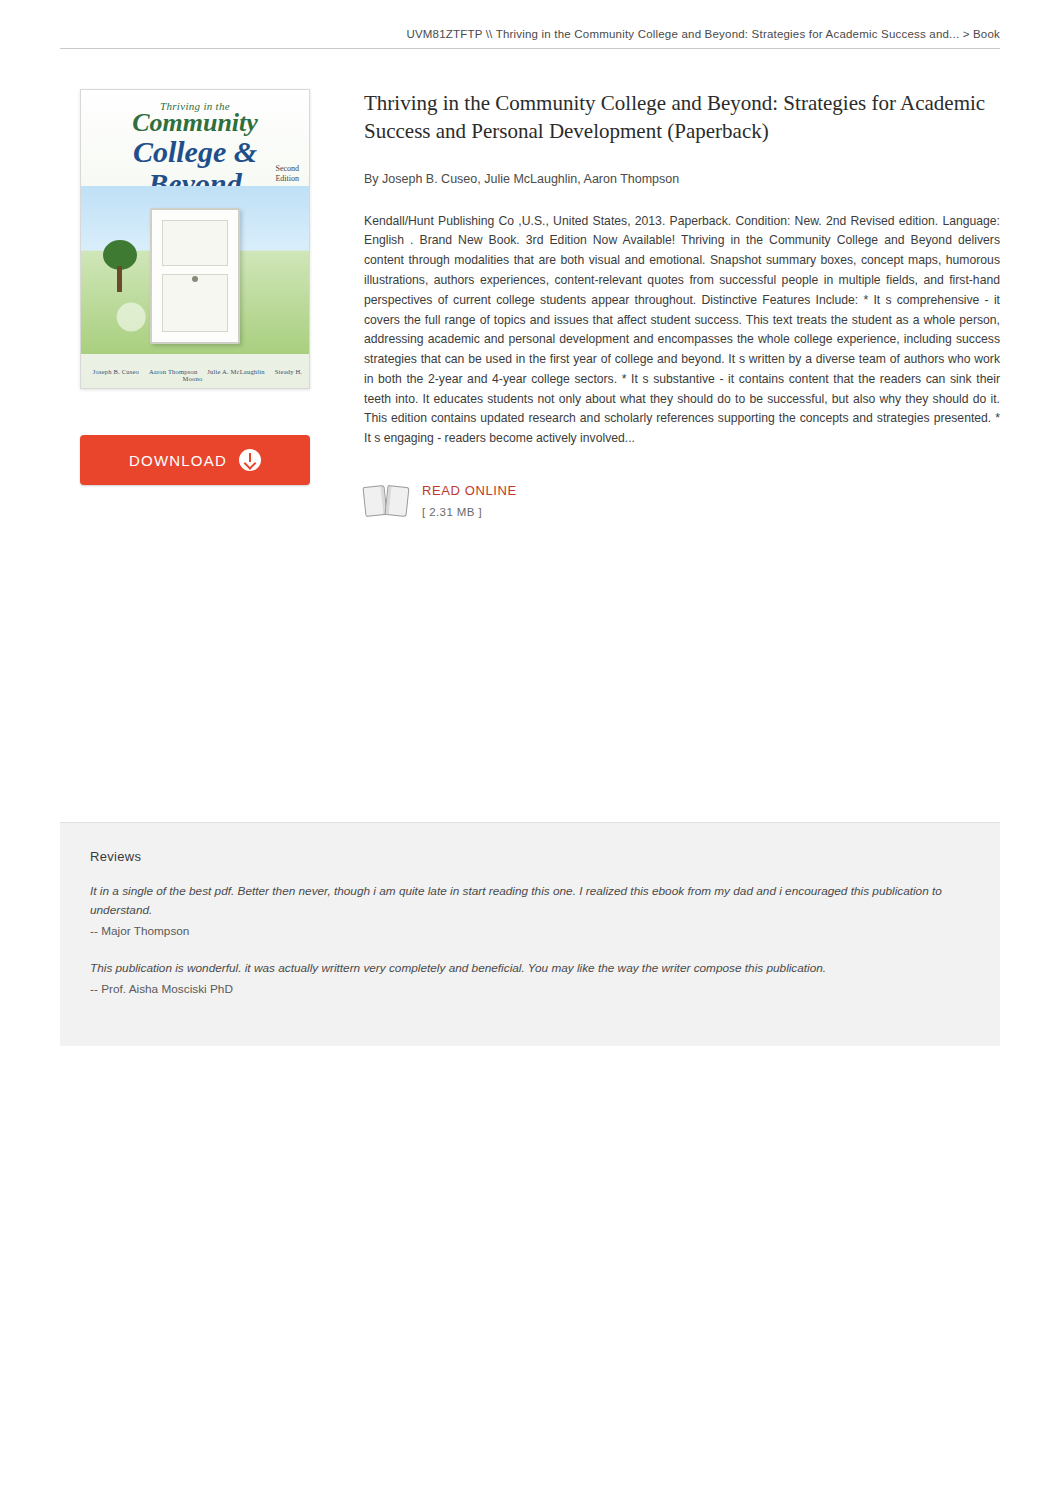UVM81ZTFTP \\ Thriving in the Community College and Beyond: Strategies for Academic Success and... > Book
Thriving in the
Community
College & Beyond
Strategies for Academic Success & Personal Development
Second
Edition
Joseph B. Cuseo Aaron Thompson Julie A. McLaughlin Steady H. Moono
DOWNLOAD
Thriving in the Community College and Beyond: Strategies for Academic Success and Personal Development (Paperback)
By Joseph B. Cuseo, Julie McLaughlin, Aaron Thompson
Kendall/Hunt Publishing Co ,U.S., United States, 2013. Paperback. Condition: New. 2nd Revised edition. Language: English . Brand New Book. 3rd Edition Now Available! Thriving in the Community College and Beyond delivers content through modalities that are both visual and emotional. Snapshot summary boxes, concept maps, humorous illustrations, authors experiences, content-relevant quotes from successful people in multiple fields, and first-hand perspectives of current college students appear throughout. Distinctive Features Include: * It s comprehensive - it covers the full range of topics and issues that affect student success. This text treats the student as a whole person, addressing academic and personal development and encompasses the whole college experience, including success strategies that can be used in the first year of college and beyond. It s written by a diverse team of authors who work in both the 2-year and 4-year college sectors. * It s substantive - it contains content that the readers can sink their teeth into. It educates students not only about what they should do to be successful, but also why they should do it. This edition contains updated research and scholarly references supporting the concepts and strategies presented. * It s engaging - readers become actively involved...
READ ONLINE
[ 2.31 MB ]
Reviews
It in a single of the best pdf. Better then never, though i am quite late in start reading this one. I realized this ebook from my dad and i encouraged this publication to understand. -- Major Thompson
This publication is wonderful. it was actually writtern very completely and beneficial. You may like the way the writer compose this publication. -- Prof. Aisha Mosciski PhD